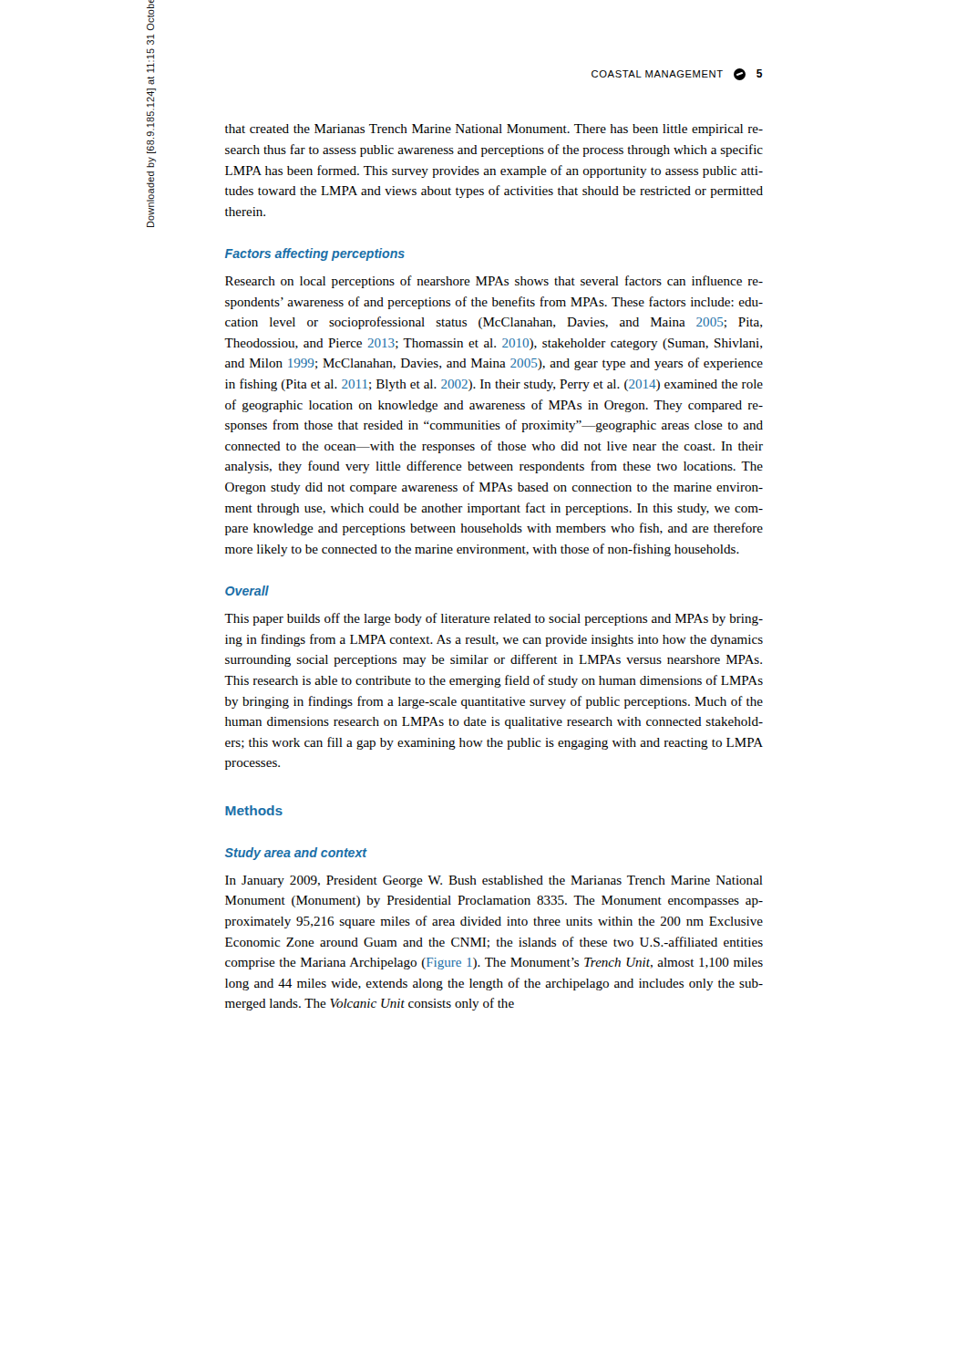Downloaded by [68.9.185.124] at 11:15 31 October 2017
Coastal Management 5
that created the Marianas Trench Marine National Monument. There has been little empirical research thus far to assess public awareness and perceptions of the process through which a specific LMPA has been formed. This survey provides an example of an opportunity to assess public attitudes toward the LMPA and views about types of activities that should be restricted or permitted therein.
Factors affecting perceptions
Research on local perceptions of nearshore MPAs shows that several factors can influence respondents’ awareness of and perceptions of the benefits from MPAs. These factors include: education level or socioprofessional status (McClanahan, Davies, and Maina 2005; Pita, Theodossiou, and Pierce 2013; Thomassin et al. 2010), stakeholder category (Suman, Shivlani, and Milon 1999; McClanahan, Davies, and Maina 2005), and gear type and years of experience in fishing (Pita et al. 2011; Blyth et al. 2002). In their study, Perry et al. (2014) examined the role of geographic location on knowledge and awareness of MPAs in Oregon. They compared responses from those that resided in “communities of proximity”—geographic areas close to and connected to the ocean—with the responses of those who did not live near the coast. In their analysis, they found very little difference between respondents from these two locations. The Oregon study did not compare awareness of MPAs based on connection to the marine environment through use, which could be another important fact in perceptions. In this study, we compare knowledge and perceptions between households with members who fish, and are therefore more likely to be connected to the marine environment, with those of non-fishing households.
Overall
This paper builds off the large body of literature related to social perceptions and MPAs by bringing in findings from a LMPA context. As a result, we can provide insights into how the dynamics surrounding social perceptions may be similar or different in LMPAs versus nearshore MPAs. This research is able to contribute to the emerging field of study on human dimensions of LMPAs by bringing in findings from a large-scale quantitative survey of public perceptions. Much of the human dimensions research on LMPAs to date is qualitative research with connected stakeholders; this work can fill a gap by examining how the public is engaging with and reacting to LMPA processes.
Methods
Study area and context
In January 2009, President George W. Bush established the Marianas Trench Marine National Monument (Monument) by Presidential Proclamation 8335. The Monument encompasses approximately 95,216 square miles of area divided into three units within the 200 nm Exclusive Economic Zone around Guam and the CNMI; the islands of these two U.S.-affiliated entities comprise the Mariana Archipelago (Figure 1). The Monument’s Trench Unit, almost 1,100 miles long and 44 miles wide, extends along the length of the archipelago and includes only the submerged lands. The Volcanic Unit consists only of the